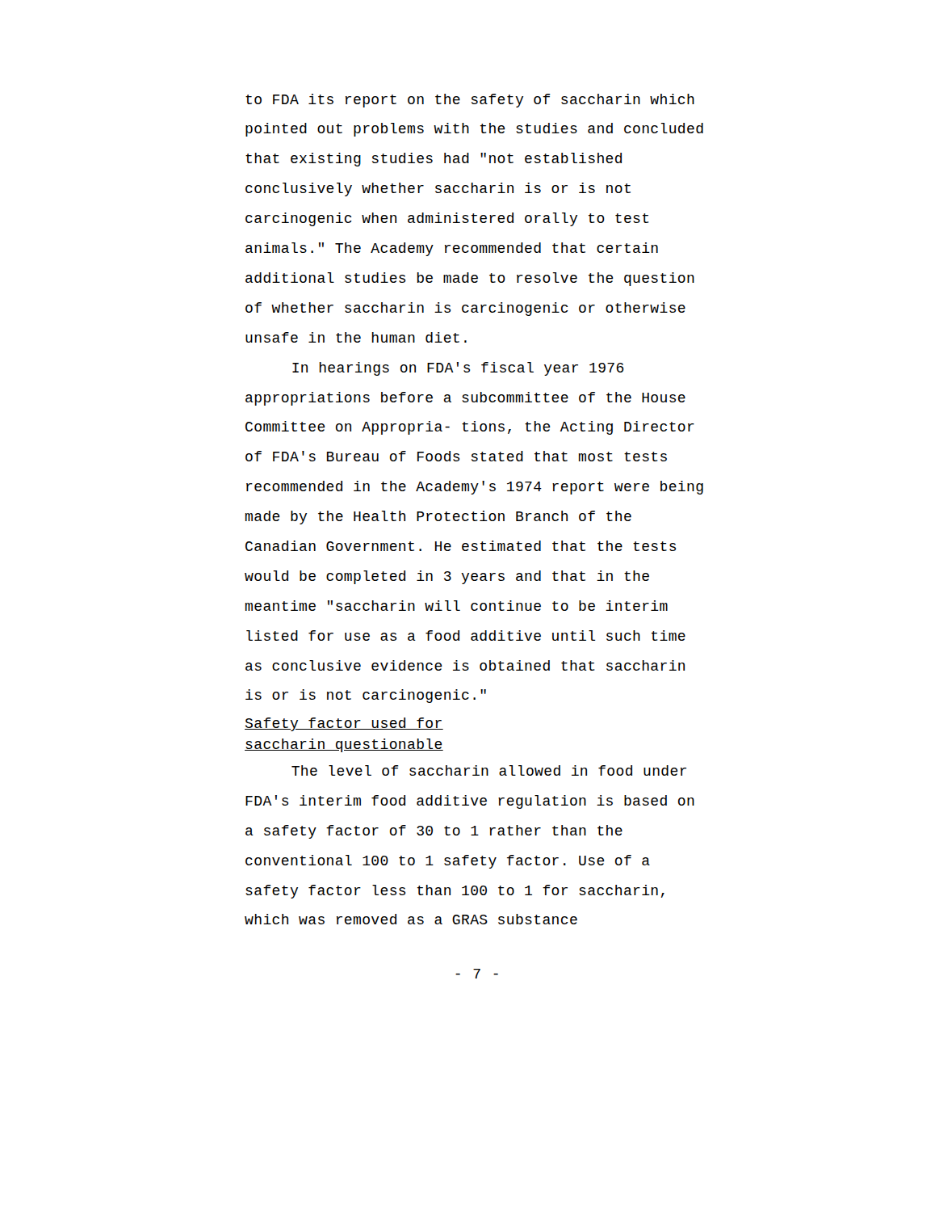to FDA its report on the safety of saccharin which pointed out problems with the studies and concluded that existing studies had "not established conclusively whether saccharin is or is not carcinogenic when administered orally to test animals." The Academy recommended that certain additional studies be made to resolve the question of whether saccharin is carcinogenic or otherwise unsafe in the human diet.
In hearings on FDA's fiscal year 1976 appropriations before a subcommittee of the House Committee on Appropria- tions, the Acting Director of FDA's Bureau of Foods stated that most tests recommended in the Academy's 1974 report were being made by the Health Protection Branch of the Canadian Government. He estimated that the tests would be completed in 3 years and that in the meantime "saccharin will continue to be interim listed for use as a food additive until such time as conclusive evidence is obtained that saccharin is or is not carcinogenic."
Safety factor used for
saccharin questionable
The level of saccharin allowed in food under FDA's interim food additive regulation is based on a safety factor of 30 to 1 rather than the conventional 100 to 1 safety factor. Use of a safety factor less than 100 to 1 for saccharin, which was removed as a GRAS substance
- 7 -